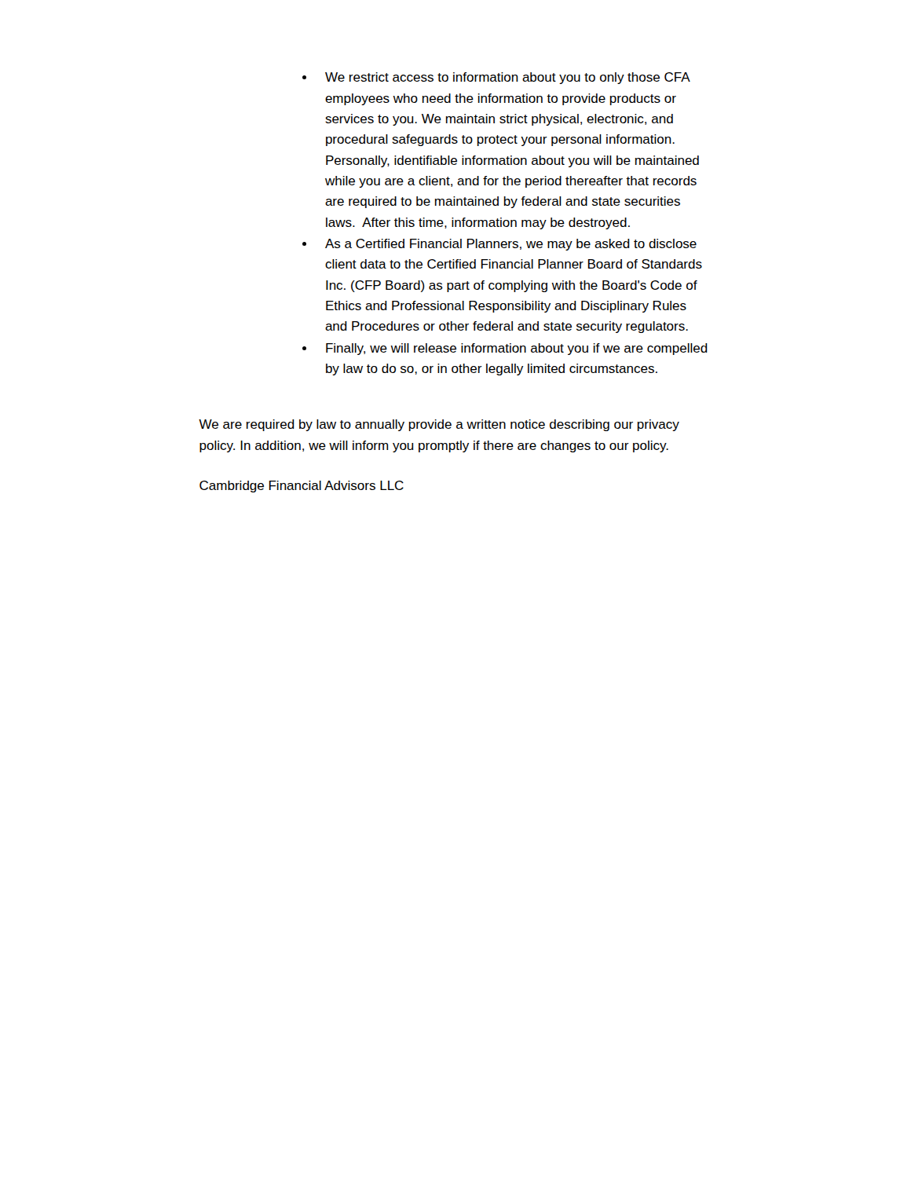We restrict access to information about you to only those CFA employees who need the information to provide products or services to you. We maintain strict physical, electronic, and procedural safeguards to protect your personal information. Personally, identifiable information about you will be maintained while you are a client, and for the period thereafter that records are required to be maintained by federal and state securities laws. After this time, information may be destroyed.
As a Certified Financial Planners, we may be asked to disclose client data to the Certified Financial Planner Board of Standards Inc. (CFP Board) as part of complying with the Board's Code of Ethics and Professional Responsibility and Disciplinary Rules and Procedures or other federal and state security regulators.
Finally, we will release information about you if we are compelled by law to do so, or in other legally limited circumstances.
We are required by law to annually provide a written notice describing our privacy policy. In addition, we will inform you promptly if there are changes to our policy.
Cambridge Financial Advisors LLC